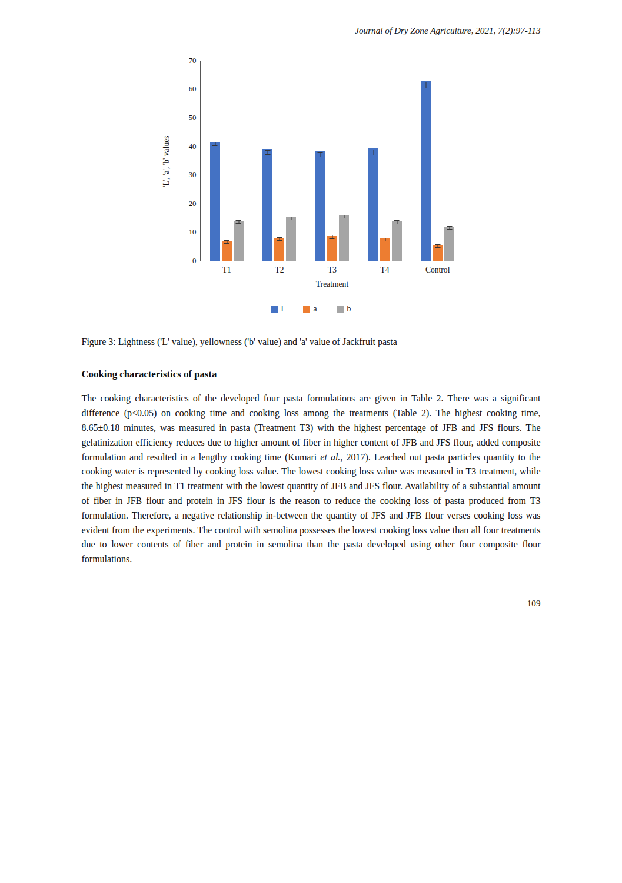Journal of Dry Zone Agriculture, 2021, 7(2):97-113
'L', 'a', 'b' values
70 60 50 40 30 20 10 0
T1 T2 T3 T4 Control
Treatment
l a b
Figure 3: Lightness ('L' value), yellowness ('b' value) and 'a' value of Jackfruit pasta
Cooking characteristics of pasta
The cooking characteristics of the developed four pasta formulations are given in Table 2. There was a significant difference (p<0.05) on cooking time and cooking loss among the treatments (Table 2). The highest cooking time, 8.65±0.18 minutes, was measured in pasta (Treatment T3) with the highest percentage of JFB and JFS flours. The gelatinization efficiency reduces due to higher amount of fiber in higher content of JFB and JFS flour, added composite formulation and resulted in a lengthy cooking time (Kumari et al., 2017). Leached out pasta particles quantity to the cooking water is represented by cooking loss value. The lowest cooking loss value was measured in T3 treatment, while the highest measured in T1 treatment with the lowest quantity of JFB and JFS flour. Availability of a substantial amount of fiber in JFB flour and protein in JFS flour is the reason to reduce the cooking loss of pasta produced from T3 formulation. Therefore, a negative relationship in-between the quantity of JFS and JFB flour verses cooking loss was evident from the experiments. The control with semolina possesses the lowest cooking loss value than all four treatments due to lower contents of fiber and protein in semolina than the pasta developed using other four composite flour formulations.
109